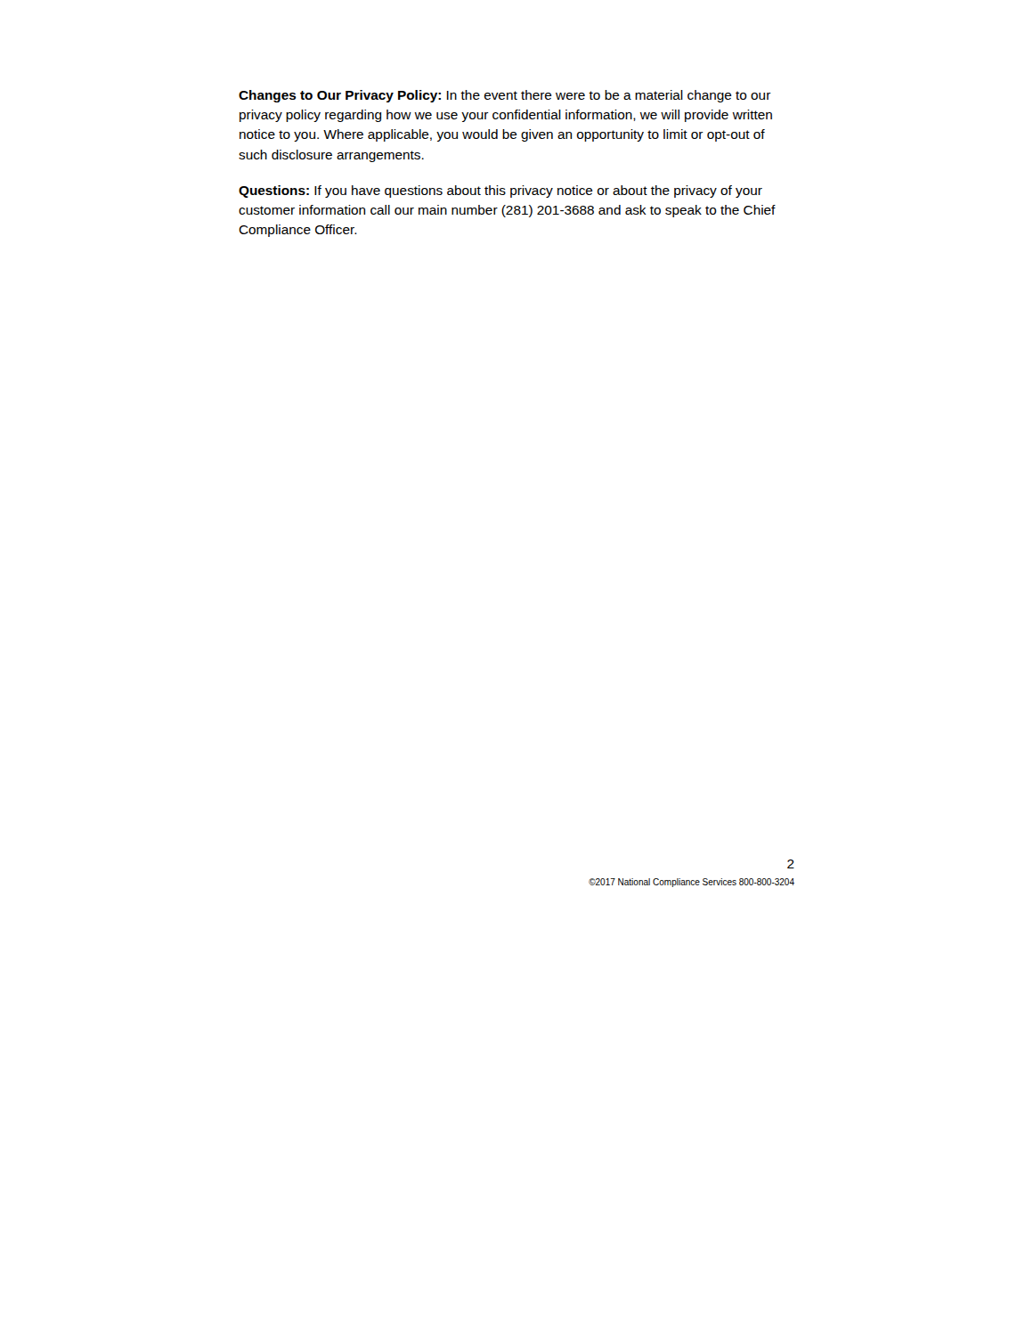Changes to Our Privacy Policy: In the event there were to be a material change to our privacy policy regarding how we use your confidential information, we will provide written notice to you. Where applicable, you would be given an opportunity to limit or opt-out of such disclosure arrangements.
Questions: If you have questions about this privacy notice or about the privacy of your customer information call our main number (281) 201-3688 and ask to speak to the Chief Compliance Officer.
2
©2017 National Compliance Services 800-800-3204